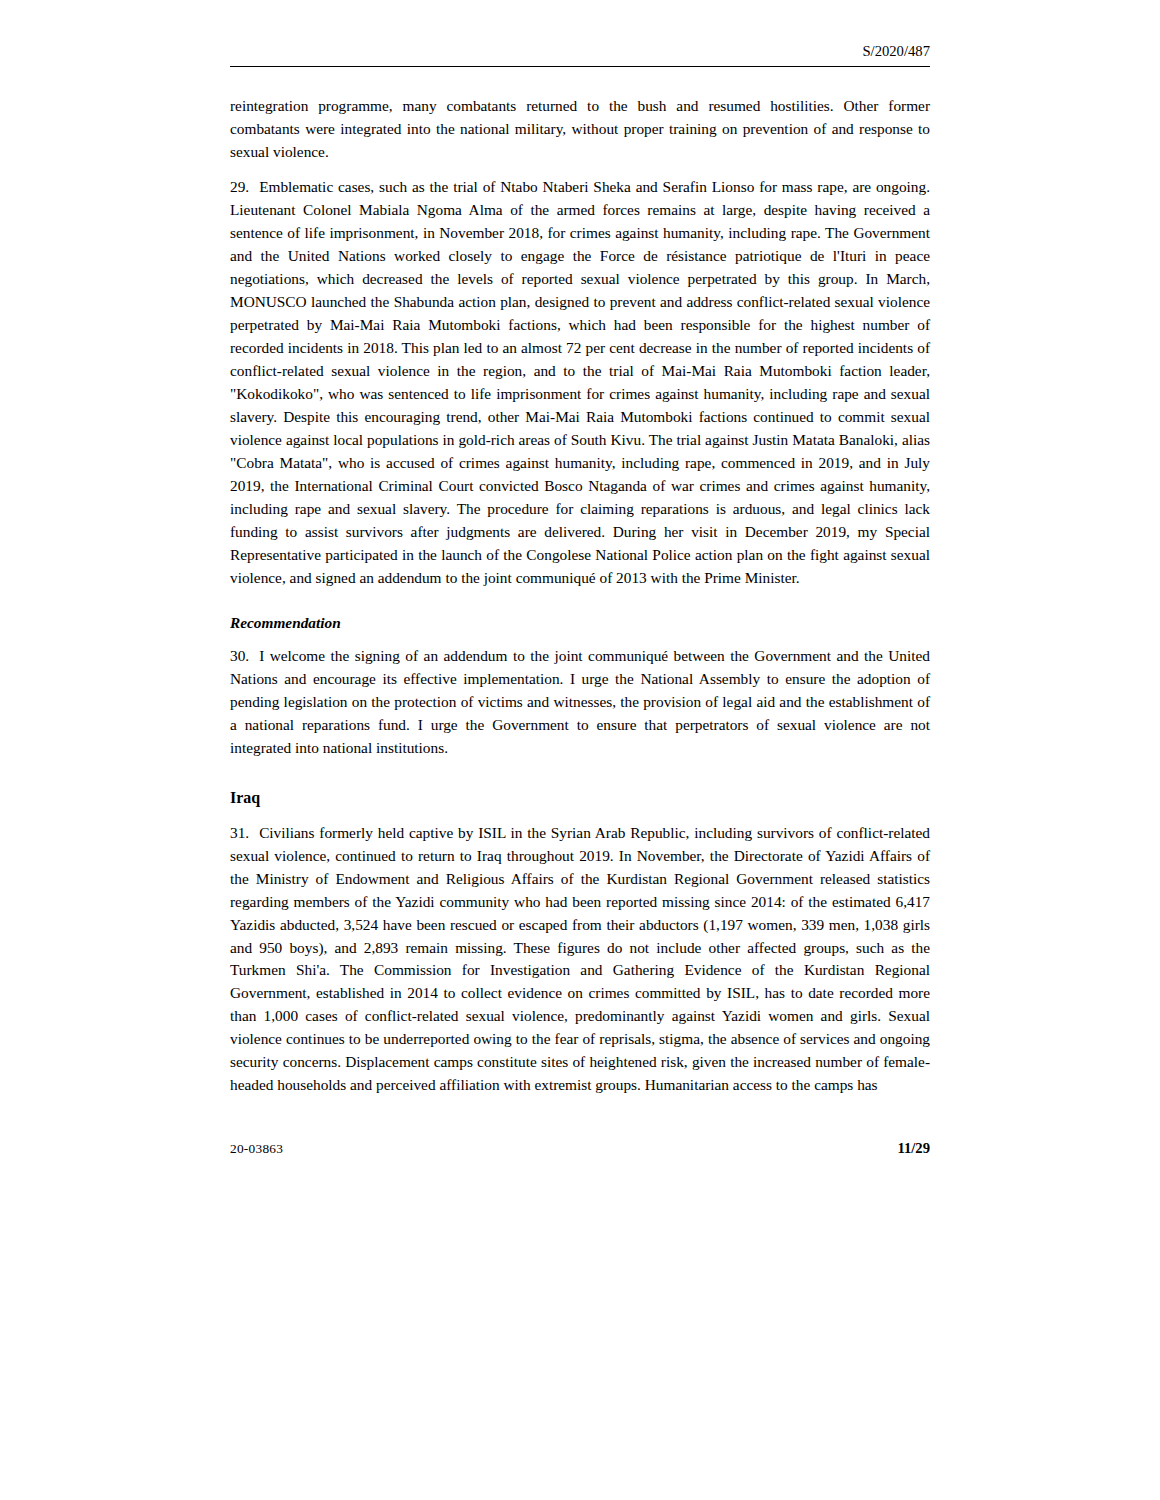S/2020/487
reintegration programme, many combatants returned to the bush and resumed hostilities. Other former combatants were integrated into the national military, without proper training on prevention of and response to sexual violence.
29. Emblematic cases, such as the trial of Ntabo Ntaberi Sheka and Serafin Lionso for mass rape, are ongoing. Lieutenant Colonel Mabiala Ngoma Alma of the armed forces remains at large, despite having received a sentence of life imprisonment, in November 2018, for crimes against humanity, including rape. The Government and the United Nations worked closely to engage the Force de résistance patriotique de l'Ituri in peace negotiations, which decreased the levels of reported sexual violence perpetrated by this group. In March, MONUSCO launched the Shabunda action plan, designed to prevent and address conflict-related sexual violence perpetrated by Mai-Mai Raia Mutomboki factions, which had been responsible for the highest number of recorded incidents in 2018. This plan led to an almost 72 per cent decrease in the number of reported incidents of conflict-related sexual violence in the region, and to the trial of Mai-Mai Raia Mutomboki faction leader, "Kokodikoko", who was sentenced to life imprisonment for crimes against humanity, including rape and sexual slavery. Despite this encouraging trend, other Mai-Mai Raia Mutomboki factions continued to commit sexual violence against local populations in gold-rich areas of South Kivu. The trial against Justin Matata Banaloki, alias "Cobra Matata", who is accused of crimes against humanity, including rape, commenced in 2019, and in July 2019, the International Criminal Court convicted Bosco Ntaganda of war crimes and crimes against humanity, including rape and sexual slavery. The procedure for claiming reparations is arduous, and legal clinics lack funding to assist survivors after judgments are delivered. During her visit in December 2019, my Special Representative participated in the launch of the Congolese National Police action plan on the fight against sexual violence, and signed an addendum to the joint communiqué of 2013 with the Prime Minister.
Recommendation
30. I welcome the signing of an addendum to the joint communiqué between the Government and the United Nations and encourage its effective implementation. I urge the National Assembly to ensure the adoption of pending legislation on the protection of victims and witnesses, the provision of legal aid and the establishment of a national reparations fund. I urge the Government to ensure that perpetrators of sexual violence are not integrated into national institutions.
Iraq
31. Civilians formerly held captive by ISIL in the Syrian Arab Republic, including survivors of conflict-related sexual violence, continued to return to Iraq throughout 2019. In November, the Directorate of Yazidi Affairs of the Ministry of Endowment and Religious Affairs of the Kurdistan Regional Government released statistics regarding members of the Yazidi community who had been reported missing since 2014: of the estimated 6,417 Yazidis abducted, 3,524 have been rescued or escaped from their abductors (1,197 women, 339 men, 1,038 girls and 950 boys), and 2,893 remain missing. These figures do not include other affected groups, such as the Turkmen Shi'a. The Commission for Investigation and Gathering Evidence of the Kurdistan Regional Government, established in 2014 to collect evidence on crimes committed by ISIL, has to date recorded more than 1,000 cases of conflict-related sexual violence, predominantly against Yazidi women and girls. Sexual violence continues to be underreported owing to the fear of reprisals, stigma, the absence of services and ongoing security concerns. Displacement camps constitute sites of heightened risk, given the increased number of female-headed households and perceived affiliation with extremist groups. Humanitarian access to the camps has
20-03863
11/29